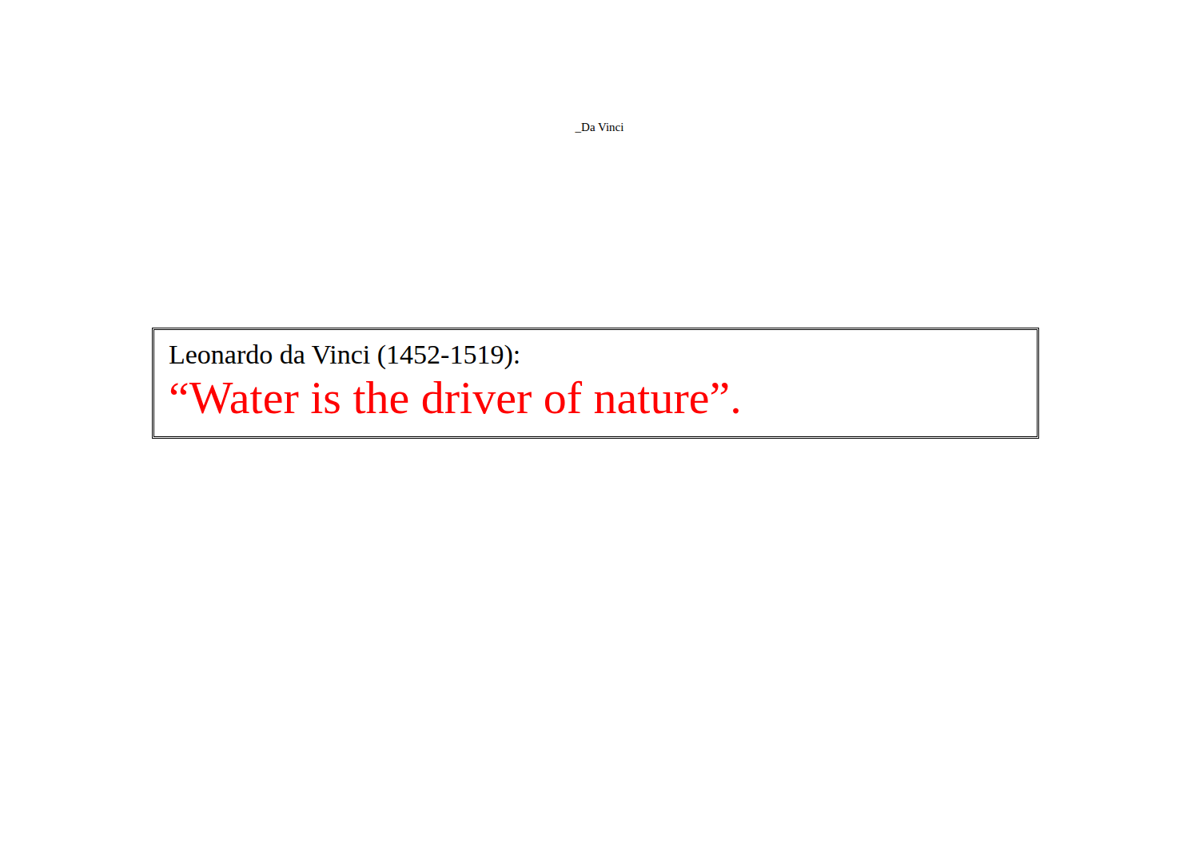_Da Vinci
Leonardo da Vinci (1452-1519):
“Water is the driver of nature”.